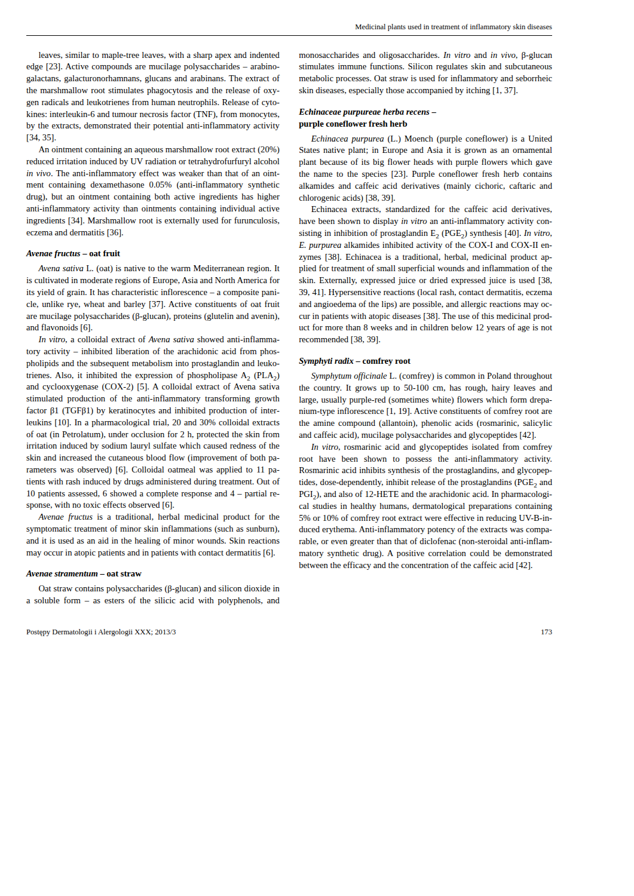Medicinal plants used in treatment of inflammatory skin diseases
leaves, similar to maple-tree leaves, with a sharp apex and indented edge [23]. Active compounds are mucilage polysaccharides – arabinogalactans, galacturonorhamnans, glucans and arabinans. The extract of the marshmallow root stimulates phagocytosis and the release of oxygen radicals and leukotrienes from human neutrophils. Release of cytokines: interleukin-6 and tumour necrosis factor (TNF), from monocytes, by the extracts, demonstrated their potential anti-inflammatory activity [34, 35].
An ointment containing an aqueous marshmallow root extract (20%) reduced irritation induced by UV radiation or tetrahydrofurfuryl alcohol in vivo. The anti-inflammatory effect was weaker than that of an ointment containing dexamethasone 0.05% (anti-inflammatory synthetic drug), but an ointment containing both active ingredients has higher anti-inflammatory activity than ointments containing individual active ingredients [34]. Marshmallow root is externally used for furunculosis, eczema and dermatitis [36].
Avenae fructus – oat fruit
Avena sativa L. (oat) is native to the warm Mediterranean region. It is cultivated in moderate regions of Europe, Asia and North America for its yield of grain. It has characteristic inflorescence – a composite panicle, unlike rye, wheat and barley [37]. Active constituents of oat fruit are mucilage polysaccharides (β-glucan), proteins (glutelin and avenin), and flavonoids [6].
In vitro, a colloidal extract of Avena sativa showed anti-inflammatory activity – inhibited liberation of the arachidonic acid from phospholipids and the subsequent metabolism into prostaglandin and leukotrienes. Also, it inhibited the expression of phospholipase A2 (PLA2) and cyclooxygenase (COX-2) [5]. A colloidal extract of Avena sativa stimulated production of the anti-inflammatory transforming growth factor β1 (TGFβ1) by keratinocytes and inhibited production of interleukins [10]. In a pharmacological trial, 20 and 30% colloidal extracts of oat (in Petrolatum), under occlusion for 2 h, protected the skin from irritation induced by sodium lauryl sulfate which caused redness of the skin and increased the cutaneous blood flow (improvement of both parameters was observed) [6]. Colloidal oatmeal was applied to 11 patients with rash induced by drugs administered during treatment. Out of 10 patients assessed, 6 showed a complete response and 4 – partial response, with no toxic effects observed [6].
Avenae fructus is a traditional, herbal medicinal product for the symptomatic treatment of minor skin inflammations (such as sunburn), and it is used as an aid in the healing of minor wounds. Skin reactions may occur in atopic patients and in patients with contact dermatitis [6].
Avenae stramentum – oat straw
Oat straw contains polysaccharides (β-glucan) and silicon dioxide in a soluble form – as esters of the silicic acid with polyphenols, and monosaccharides and oligosaccharides. In vitro and in vivo, β-glucan stimulates immune functions. Silicon regulates skin and subcutaneous metabolic processes. Oat straw is used for inflammatory and seborrheic skin diseases, especially those accompanied by itching [1, 37].
Echinaceae purpureae herba recens –
purple coneflower fresh herb
Echinacea purpurea (L.) Moench (purple coneflower) is a United States native plant; in Europe and Asia it is grown as an ornamental plant because of its big flower heads with purple flowers which gave the name to the species [23]. Purple coneflower fresh herb contains alkamides and caffeic acid derivatives (mainly cichoric, caftaric and chlorogenic acids) [38, 39].
Echinacea extracts, standardized for the caffeic acid derivatives, have been shown to display in vitro an anti-inflammatory activity consisting in inhibition of prostaglandin E2 (PGE2) synthesis [40]. In vitro, E. purpurea alkamides inhibited activity of the COX-I and COX-II enzymes [38]. Echinacea is a traditional, herbal, medicinal product applied for treatment of small superficial wounds and inflammation of the skin. Externally, expressed juice or dried expressed juice is used [38, 39, 41]. Hypersensitive reactions (local rash, contact dermatitis, eczema and angioedema of the lips) are possible, and allergic reactions may occur in patients with atopic diseases [38]. The use of this medicinal product for more than 8 weeks and in children below 12 years of age is not recommended [38, 39].
Symphyti radix – comfrey root
Symphytum officinale L. (comfrey) is common in Poland throughout the country. It grows up to 50-100 cm, has rough, hairy leaves and large, usually purple-red (sometimes white) flowers which form drepanium-type inflorescence [1, 19]. Active constituents of comfrey root are the amine compound (allantoin), phenolic acids (rosmarinic, salicylic and caffeic acid), mucilage polysaccharides and glycopeptides [42].
In vitro, rosmarinic acid and glycopeptides isolated from comfrey root have been shown to possess the anti-inflammatory activity. Rosmarinic acid inhibits synthesis of the prostaglandins, and glycopeptides, dose-dependently, inhibit release of the prostaglandins (PGE2 and PGI2), and also of 12-HETE and the arachidonic acid. In pharmacological studies in healthy humans, dermatological preparations containing 5% or 10% of comfrey root extract were effective in reducing UV-B-induced erythema. Anti-inflammatory potency of the extracts was comparable, or even greater than that of diclofenac (non-steroidal anti-inflammatory synthetic drug). A positive correlation could be demonstrated between the efficacy and the concentration of the caffeic acid [42].
Postępy Dermatologii i Alergologii XXX; 2013/3 173